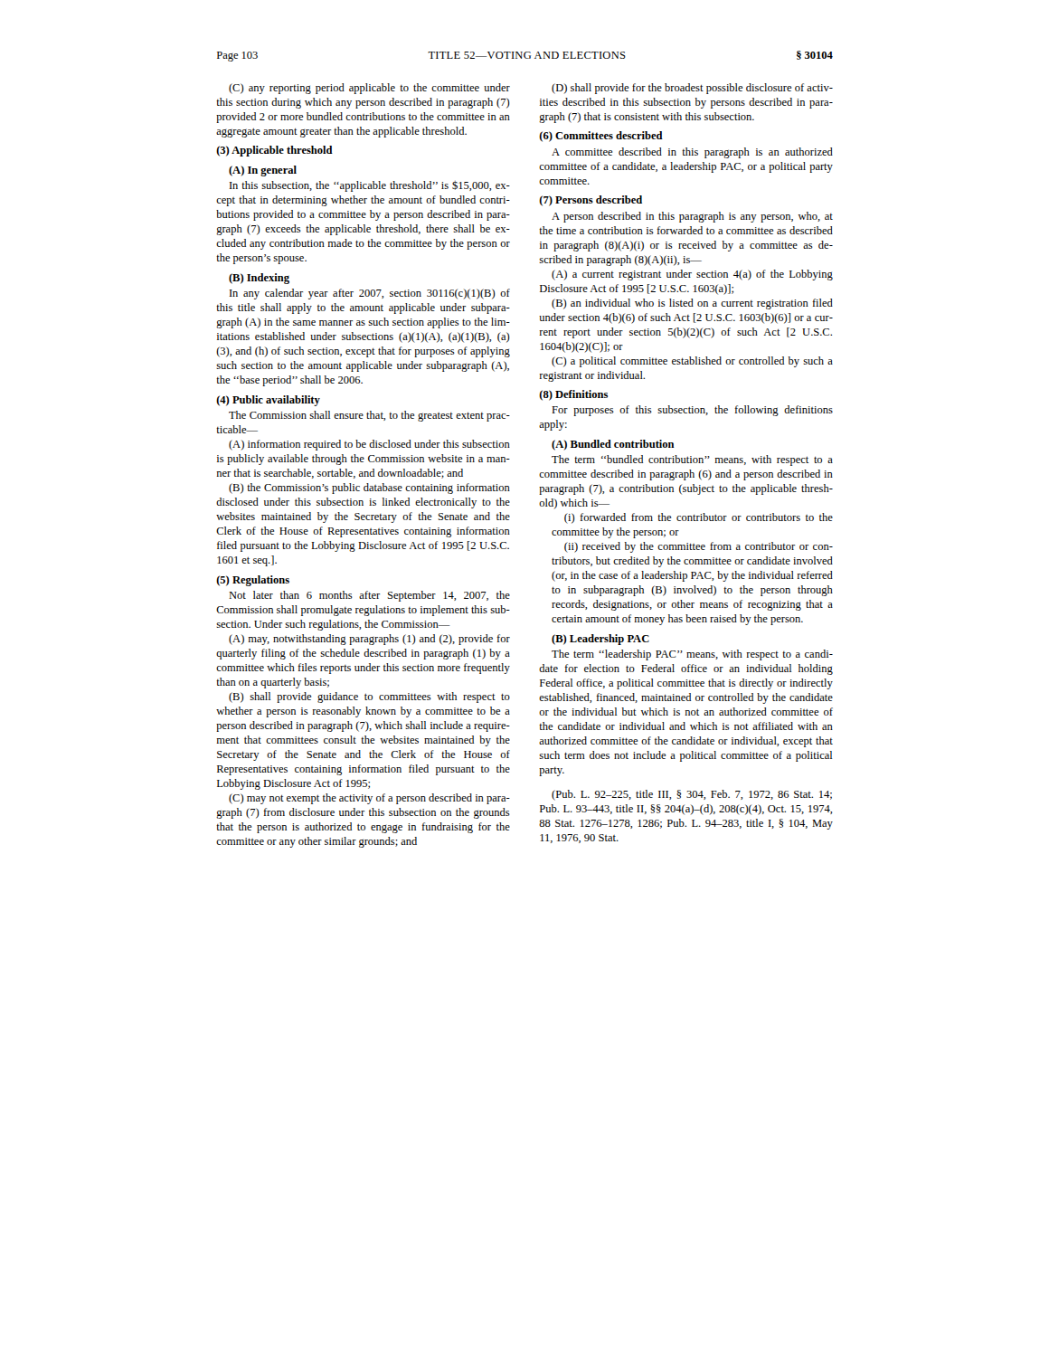Page 103 TITLE 52—VOTING AND ELECTIONS § 30104
(C) any reporting period applicable to the committee under this section during which any person described in paragraph (7) provided 2 or more bundled contributions to the committee in an aggregate amount greater than the applicable threshold.
(3) Applicable threshold
(A) In general
In this subsection, the ‘‘applicable threshold’’ is $15,000, except that in determining whether the amount of bundled contributions provided to a committee by a person described in paragraph (7) exceeds the applicable threshold, there shall be excluded any contribution made to the committee by the person or the person’s spouse.
(B) Indexing
In any calendar year after 2007, section 30116(c)(1)(B) of this title shall apply to the amount applicable under subparagraph (A) in the same manner as such section applies to the limitations established under subsections (a)(1)(A), (a)(1)(B), (a)(3), and (h) of such section, except that for purposes of applying such section to the amount applicable under subparagraph (A), the ‘‘base period’’ shall be 2006.
(4) Public availability
The Commission shall ensure that, to the greatest extent practicable—
(A) information required to be disclosed under this subsection is publicly available through the Commission website in a manner that is searchable, sortable, and downloadable; and
(B) the Commission’s public database containing information disclosed under this subsection is linked electronically to the websites maintained by the Secretary of the Senate and the Clerk of the House of Representatives containing information filed pursuant to the Lobbying Disclosure Act of 1995 [2 U.S.C. 1601 et seq.].
(5) Regulations
Not later than 6 months after September 14, 2007, the Commission shall promulgate regulations to implement this subsection. Under such regulations, the Commission—
(A) may, notwithstanding paragraphs (1) and (2), provide for quarterly filing of the schedule described in paragraph (1) by a committee which files reports under this section more frequently than on a quarterly basis;
(B) shall provide guidance to committees with respect to whether a person is reasonably known by a committee to be a person described in paragraph (7), which shall include a requirement that committees consult the websites maintained by the Secretary of the Senate and the Clerk of the House of Representatives containing information filed pursuant to the Lobbying Disclosure Act of 1995;
(C) may not exempt the activity of a person described in paragraph (7) from disclosure under this subsection on the grounds that the person is authorized to engage in fundraising for the committee or any other similar grounds; and
(D) shall provide for the broadest possible disclosure of activities described in this subsection by persons described in paragraph (7) that is consistent with this subsection.
(6) Committees described
A committee described in this paragraph is an authorized committee of a candidate, a leadership PAC, or a political party committee.
(7) Persons described
A person described in this paragraph is any person, who, at the time a contribution is forwarded to a committee as described in paragraph (8)(A)(i) or is received by a committee as described in paragraph (8)(A)(ii), is—
(A) a current registrant under section 4(a) of the Lobbying Disclosure Act of 1995 [2 U.S.C. 1603(a)];
(B) an individual who is listed on a current registration filed under section 4(b)(6) of such Act [2 U.S.C. 1603(b)(6)] or a current report under section 5(b)(2)(C) of such Act [2 U.S.C. 1604(b)(2)(C)]; or
(C) a political committee established or controlled by such a registrant or individual.
(8) Definitions
For purposes of this subsection, the following definitions apply:
(A) Bundled contribution
The term ‘‘bundled contribution’’ means, with respect to a committee described in paragraph (6) and a person described in paragraph (7), a contribution (subject to the applicable threshold) which is—
(i) forwarded from the contributor or contributors to the committee by the person; or
(ii) received by the committee from a contributor or contributors, but credited by the committee or candidate involved (or, in the case of a leadership PAC, by the individual referred to in subparagraph (B) involved) to the person through records, designations, or other means of recognizing that a certain amount of money has been raised by the person.
(B) Leadership PAC
The term ‘‘leadership PAC’’ means, with respect to a candidate for election to Federal office or an individual holding Federal office, a political committee that is directly or indirectly established, financed, maintained or controlled by the candidate or the individual but which is not an authorized committee of the candidate or individual and which is not affiliated with an authorized committee of the candidate or individual, except that such term does not include a political committee of a political party.
(Pub. L. 92–225, title III, § 304, Feb. 7, 1972, 86 Stat. 14; Pub. L. 93–443, title II, §§ 204(a)–(d), 208(c)(4), Oct. 15, 1974, 88 Stat. 1276–1278, 1286; Pub. L. 94–283, title I, § 104, May 11, 1976, 90 Stat.